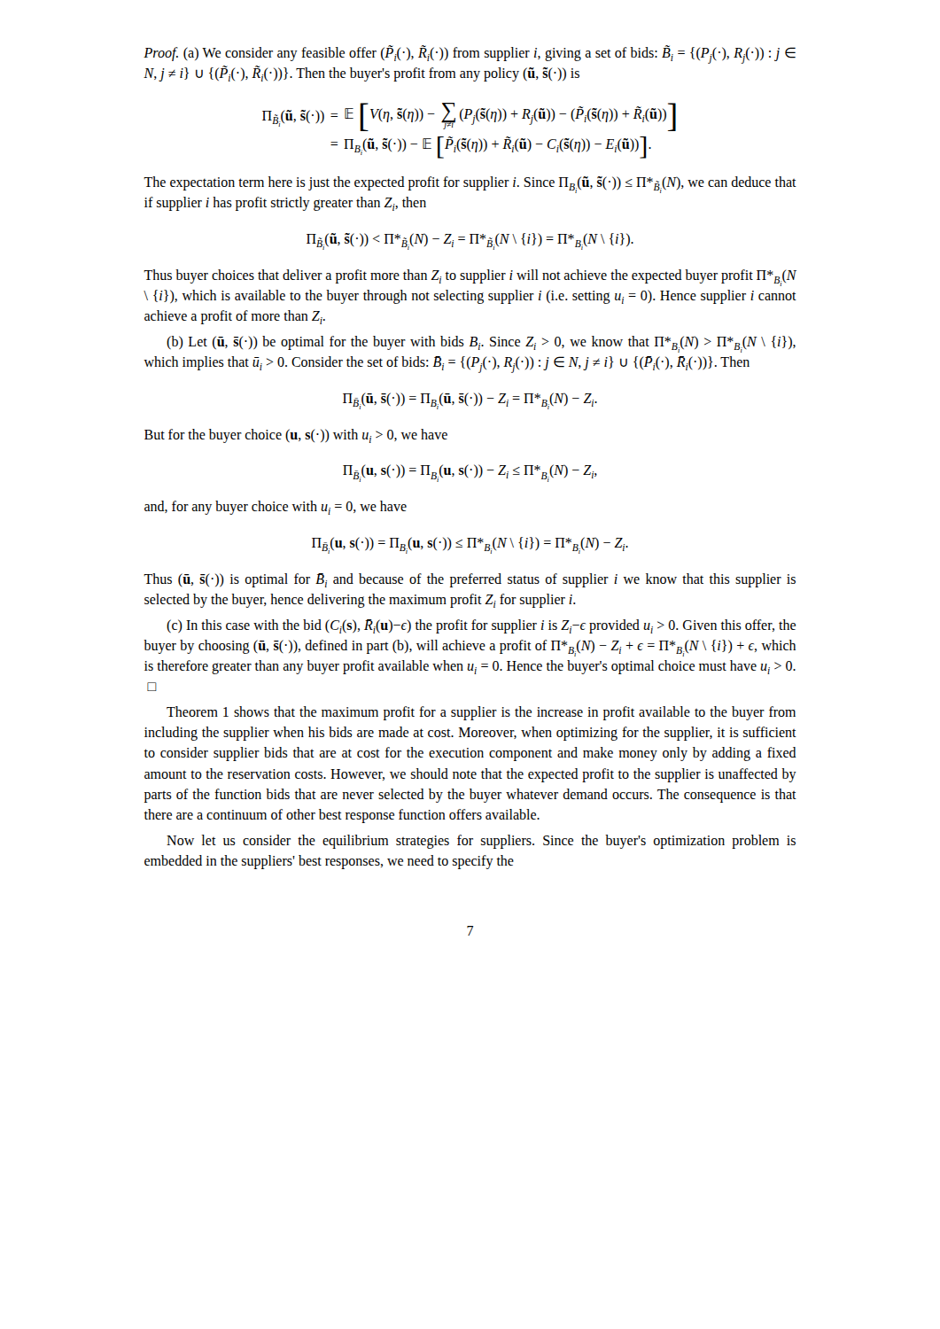Proof. (a) We consider any feasible offer (P̃i(·), R̃i(·)) from supplier i, giving a set of bids: B̃i = {(Pj(·), Rj(·)) : j ∈ N, j ≠ i} ∪ {(P̃i(·), R̃i(·))}. Then the buyer's profit from any policy (ũ, s̃(·)) is
| Π B̃ i ( ũ , s̃ (·)) | = | 𝔼 [ V ( η , s̃ ( η )) − ∑ j ≠ i ( P j ( s̃ ( η )) + R j ( ũ )) − ( P̃ i ( s̃ ( η )) + R̃ i ( ũ )) ] |
| | = | Π B i ( ũ , s̃ (·)) − 𝔼 [ P̃ i ( s̃ ( η )) + R̃ i ( ũ ) − C i ( s̃ ( η )) − E i ( ũ )) ] . |
The expectation term here is just the expected profit for supplier i. Since ΠBi(ũ, s̃(·)) ≤ Π*B̃i(N), we can deduce that if supplier i has profit strictly greater than Zi, then
ΠB̃i(ũ, s̃(·)) < Π*B̃i(N) − Zi = Π*B̃i(N \ {i}) = Π*Bi(N \ {i}).
Thus buyer choices that deliver a profit more than Zi to supplier i will not achieve the expected buyer profit Π*Bi(N \ {i}), which is available to the buyer through not selecting supplier i (i.e. setting ui = 0). Hence supplier i cannot achieve a profit of more than Zi.
(b) Let (ū, s̄(·)) be optimal for the buyer with bids Bi. Since Zi > 0, we know that Π*Bi(N) > Π*Bi(N \ {i}), which implies that ūi > 0. Consider the set of bids: B̄i = {(Pj(·), Rj(·)) : j ∈ N, j ≠ i} ∪ {(P̄i(·), R̄i(·))}. Then
ΠB̄i(ū, s̄(·)) = ΠBi(ū, s̄(·)) − Zi = Π*Bi(N) − Zi.
But for the buyer choice (u, s(·)) with ui > 0, we have
ΠB̄i(u, s(·)) = ΠBi(u, s(·)) − Zi ≤ Π*Bi(N) − Zi,
and, for any buyer choice with ui = 0, we have
ΠB̄i(u, s(·)) = ΠBi(u, s(·)) ≤ Π*Bi(N \ {i}) = Π*Bi(N) − Zi.
Thus (ū, s̄(·)) is optimal for B̄i and because of the preferred status of supplier i we know that this supplier is selected by the buyer, hence delivering the maximum profit Zi for supplier i.
(c) In this case with the bid (Ci(s), R̄i(u)−ϵ) the profit for supplier i is Zi−ϵ provided ui > 0. Given this offer, the buyer by choosing (ū, s̄(·)), defined in part (b), will achieve a profit of Π*Bi(N) − Zi + ϵ = Π*Bi(N \ {i}) + ϵ, which is therefore greater than any buyer profit available when ui = 0. Hence the buyer's optimal choice must have ui > 0. □
Theorem 1 shows that the maximum profit for a supplier is the increase in profit available to the buyer from including the supplier when his bids are made at cost. Moreover, when optimizing for the supplier, it is sufficient to consider supplier bids that are at cost for the execution component and make money only by adding a fixed amount to the reservation costs. However, we should note that the expected profit to the supplier is unaffected by parts of the function bids that are never selected by the buyer whatever demand occurs. The consequence is that there are a continuum of other best response function offers available.
Now let us consider the equilibrium strategies for suppliers. Since the buyer's optimization problem is embedded in the suppliers' best responses, we need to specify the
7